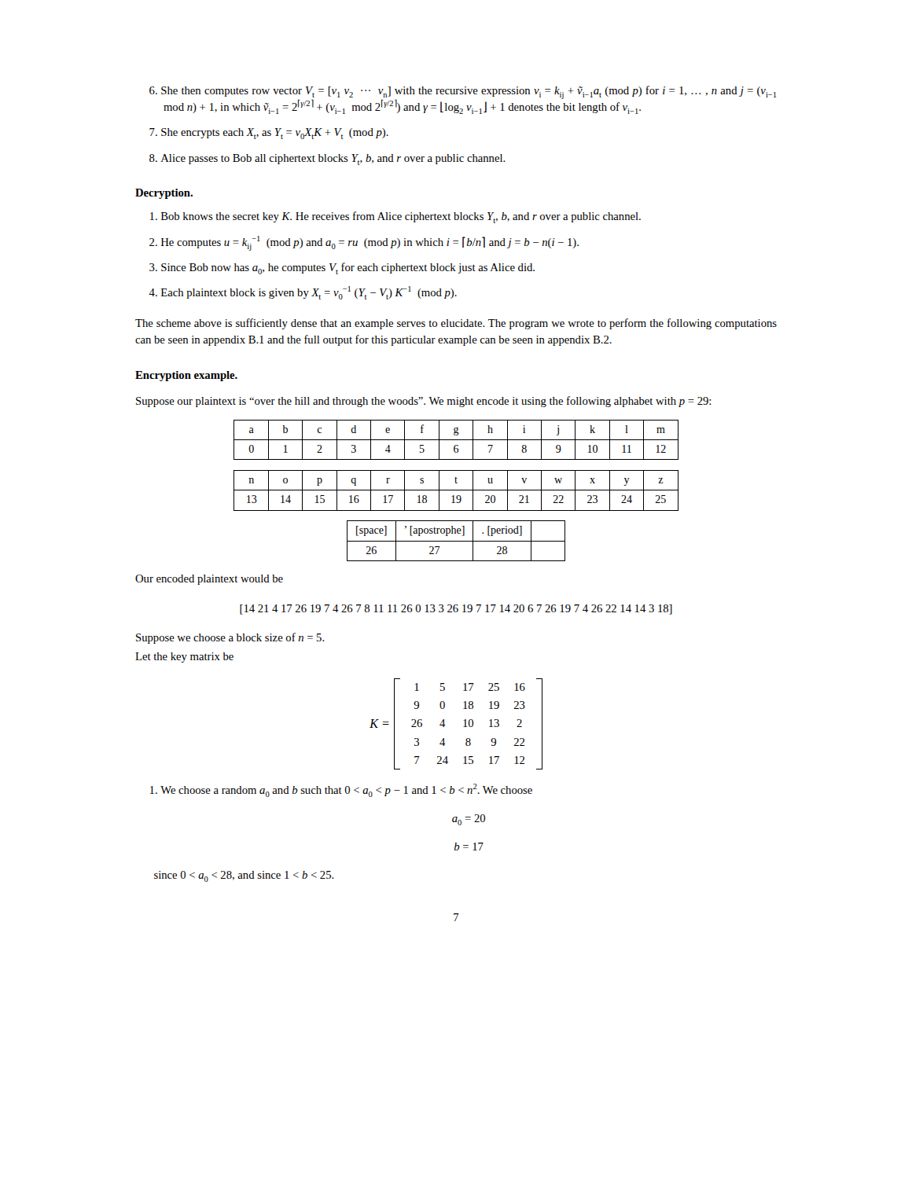She then computes row vector Vt = [v1 v2 ··· vn] with the recursive expression vi = kij + ṽi−1at (mod p) for i = 1, … , n and j = (vi−1 mod n) + 1, in which ṽi−1 = 2γ/2 + (vi−1 mod 2γ/2) and γ = log2 vi−1 + 1 denotes the bit length of vi−1.
She encrypts each Xt, as Yt = v0XtK + Vt (mod p).
Alice passes to Bob all ciphertext blocks Yt, b, and r over a public channel.
Decryption.
Bob knows the secret key K. He receives from Alice ciphertext blocks Yt, b, and r over a public channel.
He computes u = kij−1 (mod p) and a0 = ru (mod p) in which i = b/n and j = b − n(i − 1).
Since Bob now has a0, he computes Vt for each ciphertext block just as Alice did.
Each plaintext block is given by Xt = v0−1 (Yt − Vt) K−1 (mod p).
The scheme above is sufficiently dense that an example serves to elucidate. The program we wrote to perform the following computations can be seen in appendix B.1 and the full output for this particular example can be seen in appendix B.2.
Encryption example.
Suppose our plaintext is “over the hill and through the woods”. We might encode it using the following alphabet with p = 29:
| a | b | c | d | e | f | g | h | i | j | k | l | m |
| 0 | 1 | 2 | 3 | 4 | 5 | 6 | 7 | 8 | 9 | 10 | 11 | 12 |
| n | o | p | q | r | s | t | u | v | w | x | y | z |
| 13 | 14 | 15 | 16 | 17 | 18 | 19 | 20 | 21 | 22 | 23 | 24 | 25 |
| [space] | ’ [apostrophe] | . [period] | |
| 26 | 27 | 28 | |
Our encoded plaintext would be
[14 21 4 17 26 19 7 4 26 7 8 11 11 26 0 13 3 26 19 7 17 14 20 6 7 26 19 7 4 26 22 14 14 3 18]
Suppose we choose a block size of n = 5.
Let the key matrix be
K =
| 1 | 5 | 17 | 25 | 16 |
| 9 | 0 | 18 | 19 | 23 |
| 26 | 4 | 10 | 13 | 2 |
| 3 | 4 | 8 | 9 | 22 |
| 7 | 24 | 15 | 17 | 12 |
We choose a random a0 and b such that 0 < a0 < p − 1 and 1 < b < n2. We choose
a0 = 20
b = 17
since 0 < a0 < 28, and since 1 < b < 25.
7